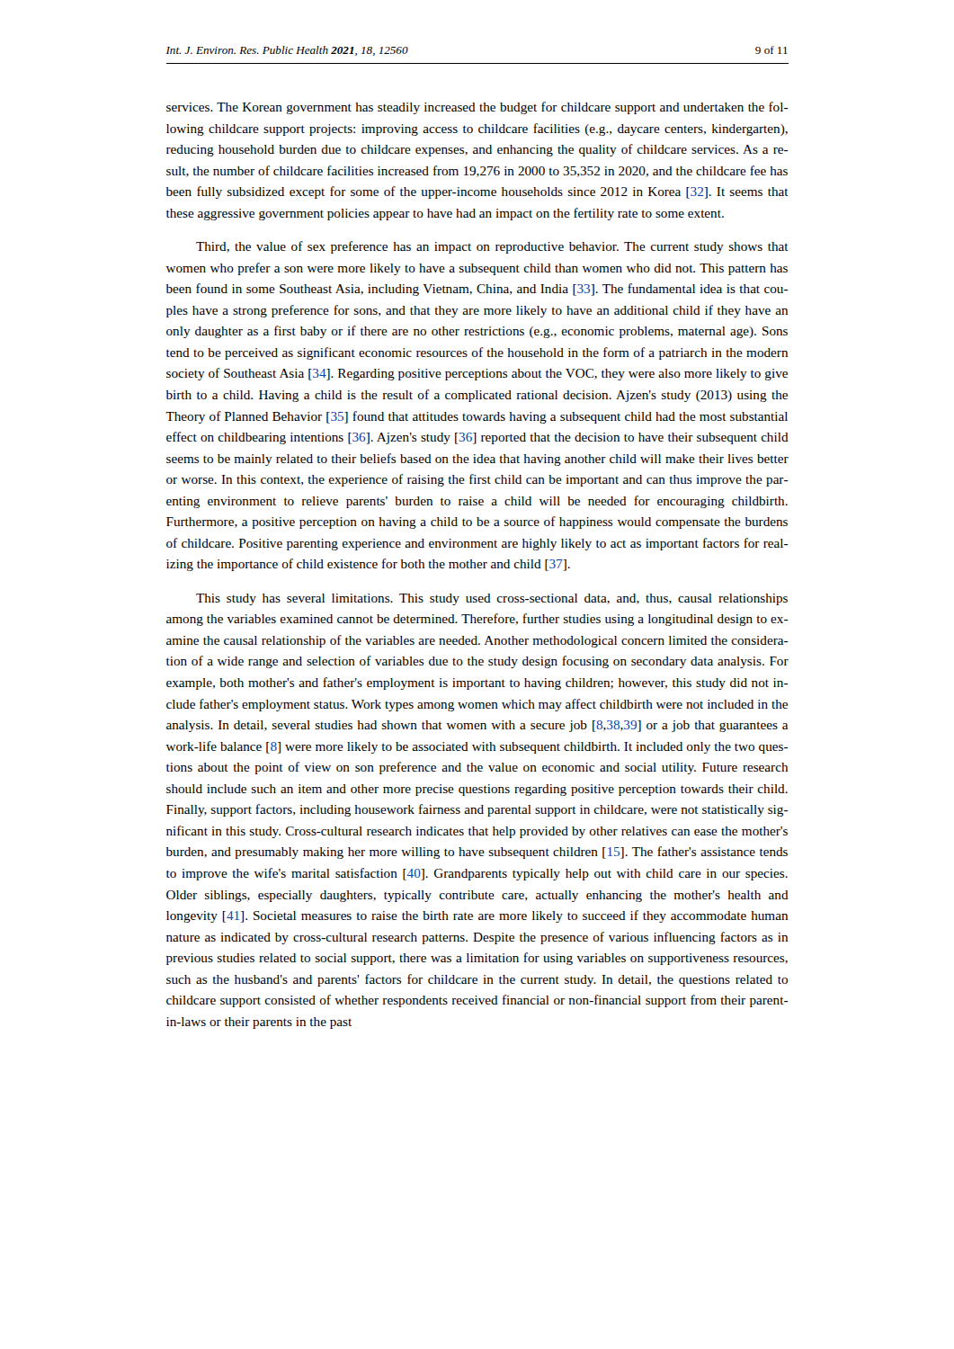Int. J. Environ. Res. Public Health 2021, 18, 12560 9 of 11
services. The Korean government has steadily increased the budget for childcare support and undertaken the following childcare support projects: improving access to childcare facilities (e.g., daycare centers, kindergarten), reducing household burden due to childcare expenses, and enhancing the quality of childcare services. As a result, the number of childcare facilities increased from 19,276 in 2000 to 35,352 in 2020, and the childcare fee has been fully subsidized except for some of the upper-income households since 2012 in Korea [32]. It seems that these aggressive government policies appear to have had an impact on the fertility rate to some extent.
Third, the value of sex preference has an impact on reproductive behavior. The current study shows that women who prefer a son were more likely to have a subsequent child than women who did not. This pattern has been found in some Southeast Asia, including Vietnam, China, and India [33]. The fundamental idea is that couples have a strong preference for sons, and that they are more likely to have an additional child if they have an only daughter as a first baby or if there are no other restrictions (e.g., economic problems, maternal age). Sons tend to be perceived as significant economic resources of the household in the form of a patriarch in the modern society of Southeast Asia [34]. Regarding positive perceptions about the VOC, they were also more likely to give birth to a child. Having a child is the result of a complicated rational decision. Ajzen's study (2013) using the Theory of Planned Behavior [35] found that attitudes towards having a subsequent child had the most substantial effect on childbearing intentions [36]. Ajzen's study [36] reported that the decision to have their subsequent child seems to be mainly related to their beliefs based on the idea that having another child will make their lives better or worse. In this context, the experience of raising the first child can be important and can thus improve the parenting environment to relieve parents' burden to raise a child will be needed for encouraging childbirth. Furthermore, a positive perception on having a child to be a source of happiness would compensate the burdens of childcare. Positive parenting experience and environment are highly likely to act as important factors for realizing the importance of child existence for both the mother and child [37].
This study has several limitations. This study used cross-sectional data, and, thus, causal relationships among the variables examined cannot be determined. Therefore, further studies using a longitudinal design to examine the causal relationship of the variables are needed. Another methodological concern limited the consideration of a wide range and selection of variables due to the study design focusing on secondary data analysis. For example, both mother's and father's employment is important to having children; however, this study did not include father's employment status. Work types among women which may affect childbirth were not included in the analysis. In detail, several studies had shown that women with a secure job [8,38,39] or a job that guarantees a work-life balance [8] were more likely to be associated with subsequent childbirth. It included only the two questions about the point of view on son preference and the value on economic and social utility. Future research should include such an item and other more precise questions regarding positive perception towards their child. Finally, support factors, including housework fairness and parental support in childcare, were not statistically significant in this study. Cross-cultural research indicates that help provided by other relatives can ease the mother's burden, and presumably making her more willing to have subsequent children [15]. The father's assistance tends to improve the wife's marital satisfaction [40]. Grandparents typically help out with child care in our species. Older siblings, especially daughters, typically contribute care, actually enhancing the mother's health and longevity [41]. Societal measures to raise the birth rate are more likely to succeed if they accommodate human nature as indicated by cross-cultural research patterns. Despite the presence of various influencing factors as in previous studies related to social support, there was a limitation for using variables on supportiveness resources, such as the husband's and parents' factors for childcare in the current study. In detail, the questions related to childcare support consisted of whether respondents received financial or non-financial support from their parent-in-laws or their parents in the past